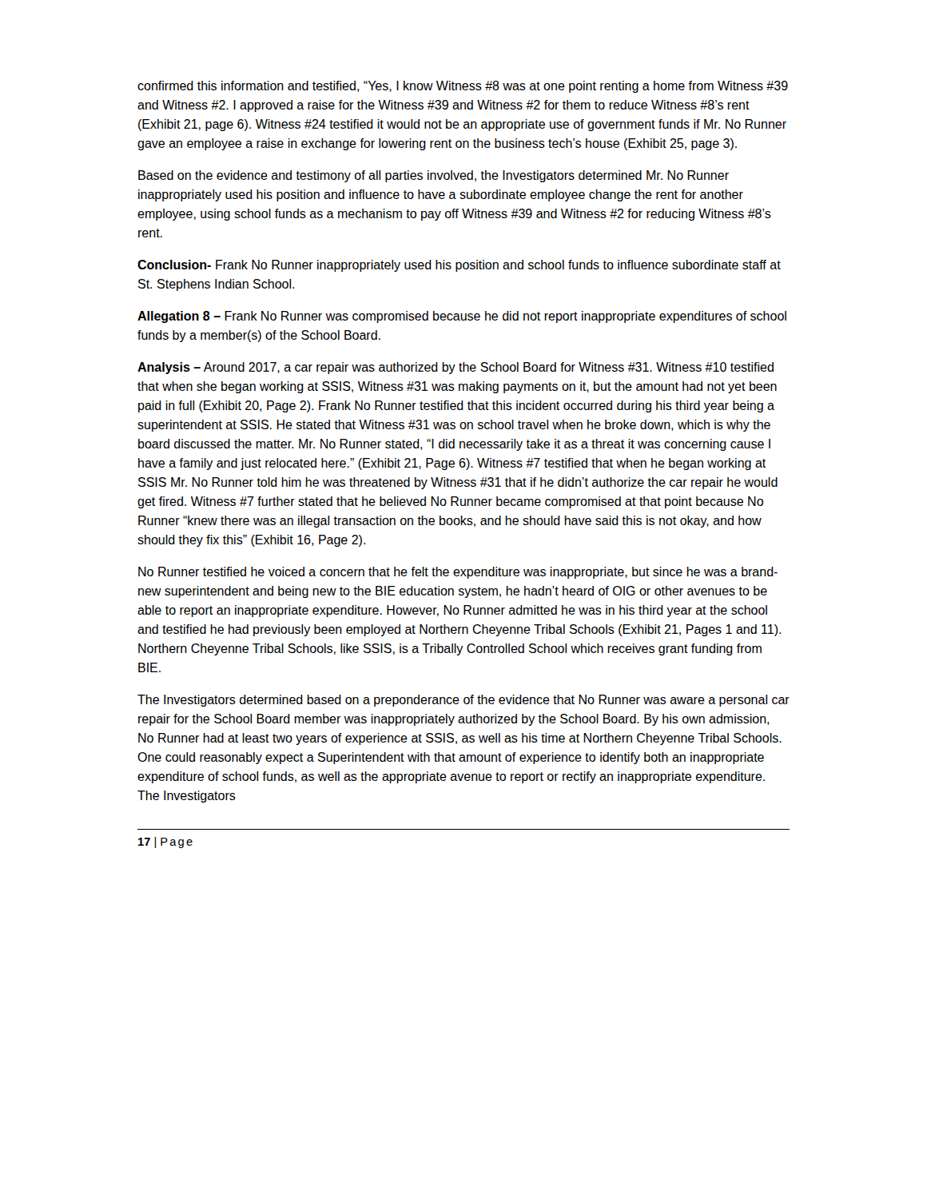confirmed this information and testified, “Yes, I know Witness #8 was at one point renting a home from Witness #39 and Witness #2. I approved a raise for the Witness #39 and Witness #2 for them to reduce Witness #8’s rent (Exhibit 21, page 6). Witness #24 testified it would not be an appropriate use of government funds if Mr. No Runner gave an employee a raise in exchange for lowering rent on the business tech’s house (Exhibit 25, page 3).
Based on the evidence and testimony of all parties involved, the Investigators determined Mr. No Runner inappropriately used his position and influence to have a subordinate employee change the rent for another employee, using school funds as a mechanism to pay off Witness #39 and Witness #2 for reducing Witness #8’s rent.
Conclusion- Frank No Runner inappropriately used his position and school funds to influence subordinate staff at St. Stephens Indian School.
Allegation 8 – Frank No Runner was compromised because he did not report inappropriate expenditures of school funds by a member(s) of the School Board.
Analysis – Around 2017, a car repair was authorized by the School Board for Witness #31. Witness #10 testified that when she began working at SSIS, Witness #31 was making payments on it, but the amount had not yet been paid in full (Exhibit 20, Page 2). Frank No Runner testified that this incident occurred during his third year being a superintendent at SSIS. He stated that Witness #31 was on school travel when he broke down, which is why the board discussed the matter. Mr. No Runner stated, “I did necessarily take it as a threat it was concerning cause I have a family and just relocated here.” (Exhibit 21, Page 6). Witness #7 testified that when he began working at SSIS Mr. No Runner told him he was threatened by Witness #31 that if he didn’t authorize the car repair he would get fired. Witness #7 further stated that he believed No Runner became compromised at that point because No Runner “knew there was an illegal transaction on the books, and he should have said this is not okay, and how should they fix this” (Exhibit 16, Page 2).
No Runner testified he voiced a concern that he felt the expenditure was inappropriate, but since he was a brand-new superintendent and being new to the BIE education system, he hadn’t heard of OIG or other avenues to be able to report an inappropriate expenditure. However, No Runner admitted he was in his third year at the school and testified he had previously been employed at Northern Cheyenne Tribal Schools (Exhibit 21, Pages 1 and 11). Northern Cheyenne Tribal Schools, like SSIS, is a Tribally Controlled School which receives grant funding from BIE.
The Investigators determined based on a preponderance of the evidence that No Runner was aware a personal car repair for the School Board member was inappropriately authorized by the School Board. By his own admission, No Runner had at least two years of experience at SSIS, as well as his time at Northern Cheyenne Tribal Schools. One could reasonably expect a Superintendent with that amount of experience to identify both an inappropriate expenditure of school funds, as well as the appropriate avenue to report or rectify an inappropriate expenditure. The Investigators
17 | Page